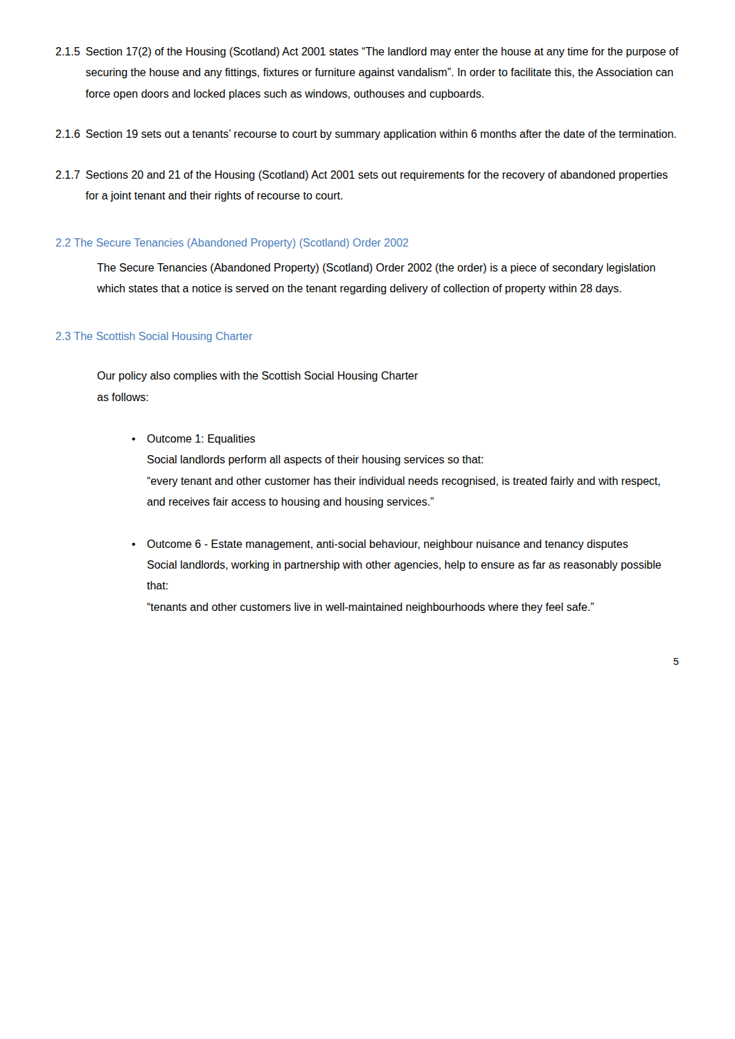2.1.5
Section 17(2) of the Housing (Scotland) Act 2001 states “The landlord may enter the house at any time for the purpose of securing the house and any fittings, fixtures or furniture against vandalism”. In order to facilitate this, the Association can force open doors and locked places such as windows, outhouses and cupboards.
2.1.6
Section 19 sets out a tenants’ recourse to court by summary application within 6 months after the date of the termination.
2.1.7
Sections 20 and 21 of the Housing (Scotland) Act 2001 sets out requirements for the recovery of abandoned properties for a joint tenant and their rights of recourse to court.
2.2 The Secure Tenancies (Abandoned Property) (Scotland) Order 2002
The Secure Tenancies (Abandoned Property) (Scotland) Order 2002 (the order) is a piece of secondary legislation which states that a notice is served on the tenant regarding delivery of collection of property within 28 days.
2.3 The Scottish Social Housing Charter
Our policy also complies with the Scottish Social Housing Charter
as follows:
Outcome 1: Equalities
Social landlords perform all aspects of their housing services so that:
“every tenant and other customer has their individual needs recognised, is treated fairly and with respect, and receives fair access to housing and housing services.”
Outcome 6 - Estate management, anti-social behaviour, neighbour nuisance and tenancy disputes
Social landlords, working in partnership with other agencies, help to ensure as far as reasonably possible that:
“tenants and other customers live in well-maintained neighbourhoods where they feel safe.”
5